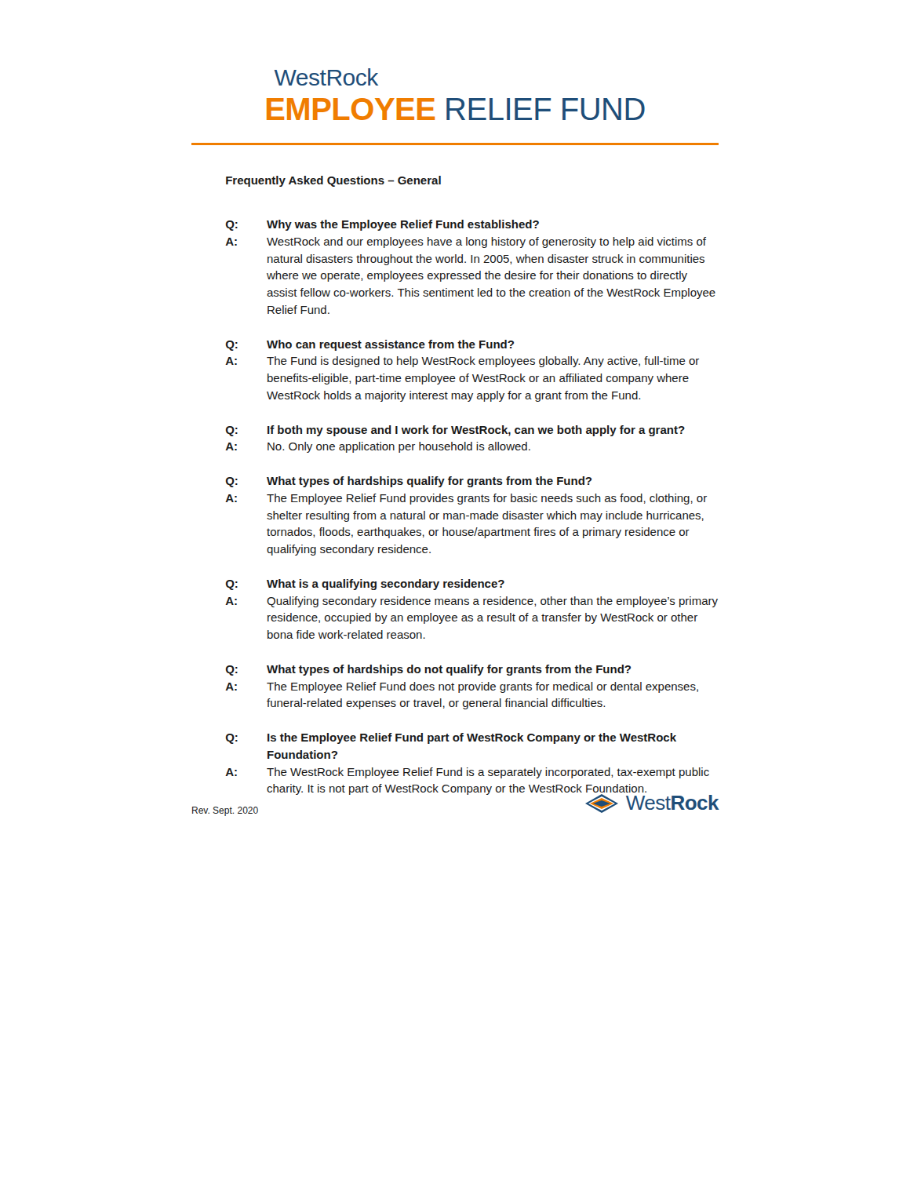WestRock
EMPLOYEE RELIEF FUND
Frequently Asked Questions – General
| Q: | Why was the Employee Relief Fund established? |
| A: | WestRock and our employees have a long history of generosity to help aid victims of natural disasters throughout the world. In 2005, when disaster struck in communities where we operate, employees expressed the desire for their donations to directly assist fellow co-workers. This sentiment led to the creation of the WestRock Employee Relief Fund. |
| Q: | Who can request assistance from the Fund? |
| A: | The Fund is designed to help WestRock employees globally. Any active, full-time or benefits-eligible, part-time employee of WestRock or an affiliated company where WestRock holds a majority interest may apply for a grant from the Fund. |
| Q: | If both my spouse and I work for WestRock, can we both apply for a grant? |
| A: | No. Only one application per household is allowed. |
| Q: | What types of hardships qualify for grants from the Fund? |
| A: | The Employee Relief Fund provides grants for basic needs such as food, clothing, or shelter resulting from a natural or man-made disaster which may include hurricanes, tornados, floods, earthquakes, or house/apartment fires of a primary residence or qualifying secondary residence. |
| Q: | What is a qualifying secondary residence? |
| A: | Qualifying secondary residence means a residence, other than the employee’s primary residence, occupied by an employee as a result of a transfer by WestRock or other bona fide work-related reason. |
| Q: | What types of hardships do not qualify for grants from the Fund? |
| A: | The Employee Relief Fund does not provide grants for medical or dental expenses, funeral-related expenses or travel, or general financial difficulties. |
| Q: | Is the Employee Relief Fund part of WestRock Company or the WestRock Foundation? |
| A: | The WestRock Employee Relief Fund is a separately incorporated, tax-exempt public charity. It is not part of WestRock Company or the WestRock Foundation. |
Rev. Sept. 2020
WestRock